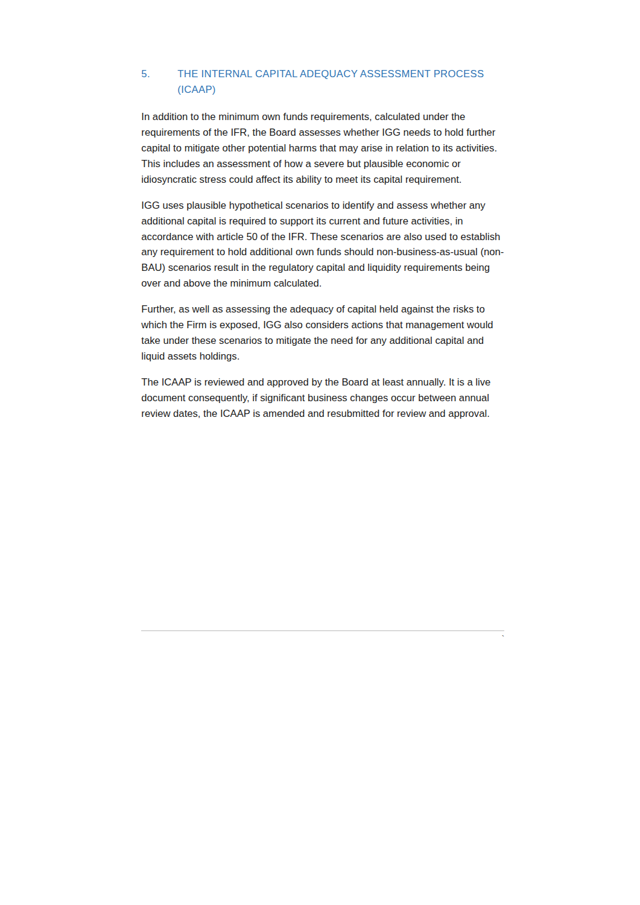5. THE INTERNAL CAPITAL ADEQUACY ASSESSMENT PROCESS (ICAAP)
In addition to the minimum own funds requirements, calculated under the requirements of the IFR, the Board assesses whether IGG needs to hold further capital to mitigate other potential harms that may arise in relation to its activities. This includes an assessment of how a severe but plausible economic or idiosyncratic stress could affect its ability to meet its capital requirement.
IGG uses plausible hypothetical scenarios to identify and assess whether any additional capital is required to support its current and future activities, in accordance with article 50 of the IFR. These scenarios are also used to establish any requirement to hold additional own funds should non-business-as-usual (non-BAU) scenarios result in the regulatory capital and liquidity requirements being over and above the minimum calculated.
Further, as well as assessing the adequacy of capital held against the risks to which the Firm is exposed, IGG also considers actions that management would take under these scenarios to mitigate the need for any additional capital and liquid assets holdings.
The ICAAP is reviewed and approved by the Board at least annually. It is a live document consequently, if significant business changes occur between annual review dates, the ICAAP is amended and resubmitted for review and approval.
`